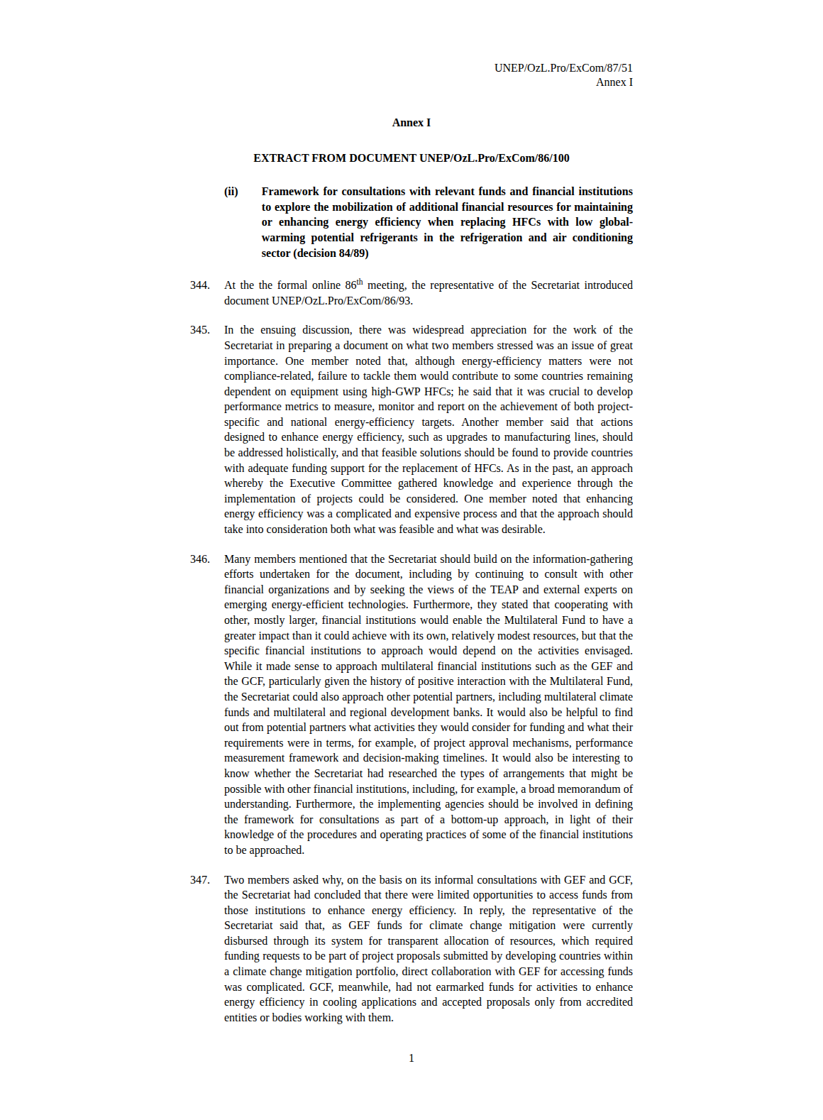UNEP/OzL.Pro/ExCom/87/51
Annex I
Annex I
EXTRACT FROM DOCUMENT UNEP/OzL.Pro/ExCom/86/100
(ii)
Framework for consultations with relevant funds and financial institutions to explore the mobilization of additional financial resources for maintaining or enhancing energy efficiency when replacing HFCs with low global-warming potential refrigerants in the refrigeration and air conditioning sector (decision 84/89)
344. At the the formal online 86th meeting, the representative of the Secretariat introduced document UNEP/OzL.Pro/ExCom/86/93.
345. In the ensuing discussion, there was widespread appreciation for the work of the Secretariat in preparing a document on what two members stressed was an issue of great importance. One member noted that, although energy-efficiency matters were not compliance-related, failure to tackle them would contribute to some countries remaining dependent on equipment using high-GWP HFCs; he said that it was crucial to develop performance metrics to measure, monitor and report on the achievement of both project-specific and national energy-efficiency targets. Another member said that actions designed to enhance energy efficiency, such as upgrades to manufacturing lines, should be addressed holistically, and that feasible solutions should be found to provide countries with adequate funding support for the replacement of HFCs. As in the past, an approach whereby the Executive Committee gathered knowledge and experience through the implementation of projects could be considered. One member noted that enhancing energy efficiency was a complicated and expensive process and that the approach should take into consideration both what was feasible and what was desirable.
346. Many members mentioned that the Secretariat should build on the information-gathering efforts undertaken for the document, including by continuing to consult with other financial organizations and by seeking the views of the TEAP and external experts on emerging energy-efficient technologies. Furthermore, they stated that cooperating with other, mostly larger, financial institutions would enable the Multilateral Fund to have a greater impact than it could achieve with its own, relatively modest resources, but that the specific financial institutions to approach would depend on the activities envisaged. While it made sense to approach multilateral financial institutions such as the GEF and the GCF, particularly given the history of positive interaction with the Multilateral Fund, the Secretariat could also approach other potential partners, including multilateral climate funds and multilateral and regional development banks. It would also be helpful to find out from potential partners what activities they would consider for funding and what their requirements were in terms, for example, of project approval mechanisms, performance measurement framework and decision-making timelines. It would also be interesting to know whether the Secretariat had researched the types of arrangements that might be possible with other financial institutions, including, for example, a broad memorandum of understanding. Furthermore, the implementing agencies should be involved in defining the framework for consultations as part of a bottom-up approach, in light of their knowledge of the procedures and operating practices of some of the financial institutions to be approached.
347. Two members asked why, on the basis on its informal consultations with GEF and GCF, the Secretariat had concluded that there were limited opportunities to access funds from those institutions to enhance energy efficiency. In reply, the representative of the Secretariat said that, as GEF funds for climate change mitigation were currently disbursed through its system for transparent allocation of resources, which required funding requests to be part of project proposals submitted by developing countries within a climate change mitigation portfolio, direct collaboration with GEF for accessing funds was complicated. GCF, meanwhile, had not earmarked funds for activities to enhance energy efficiency in cooling applications and accepted proposals only from accredited entities or bodies working with them.
1